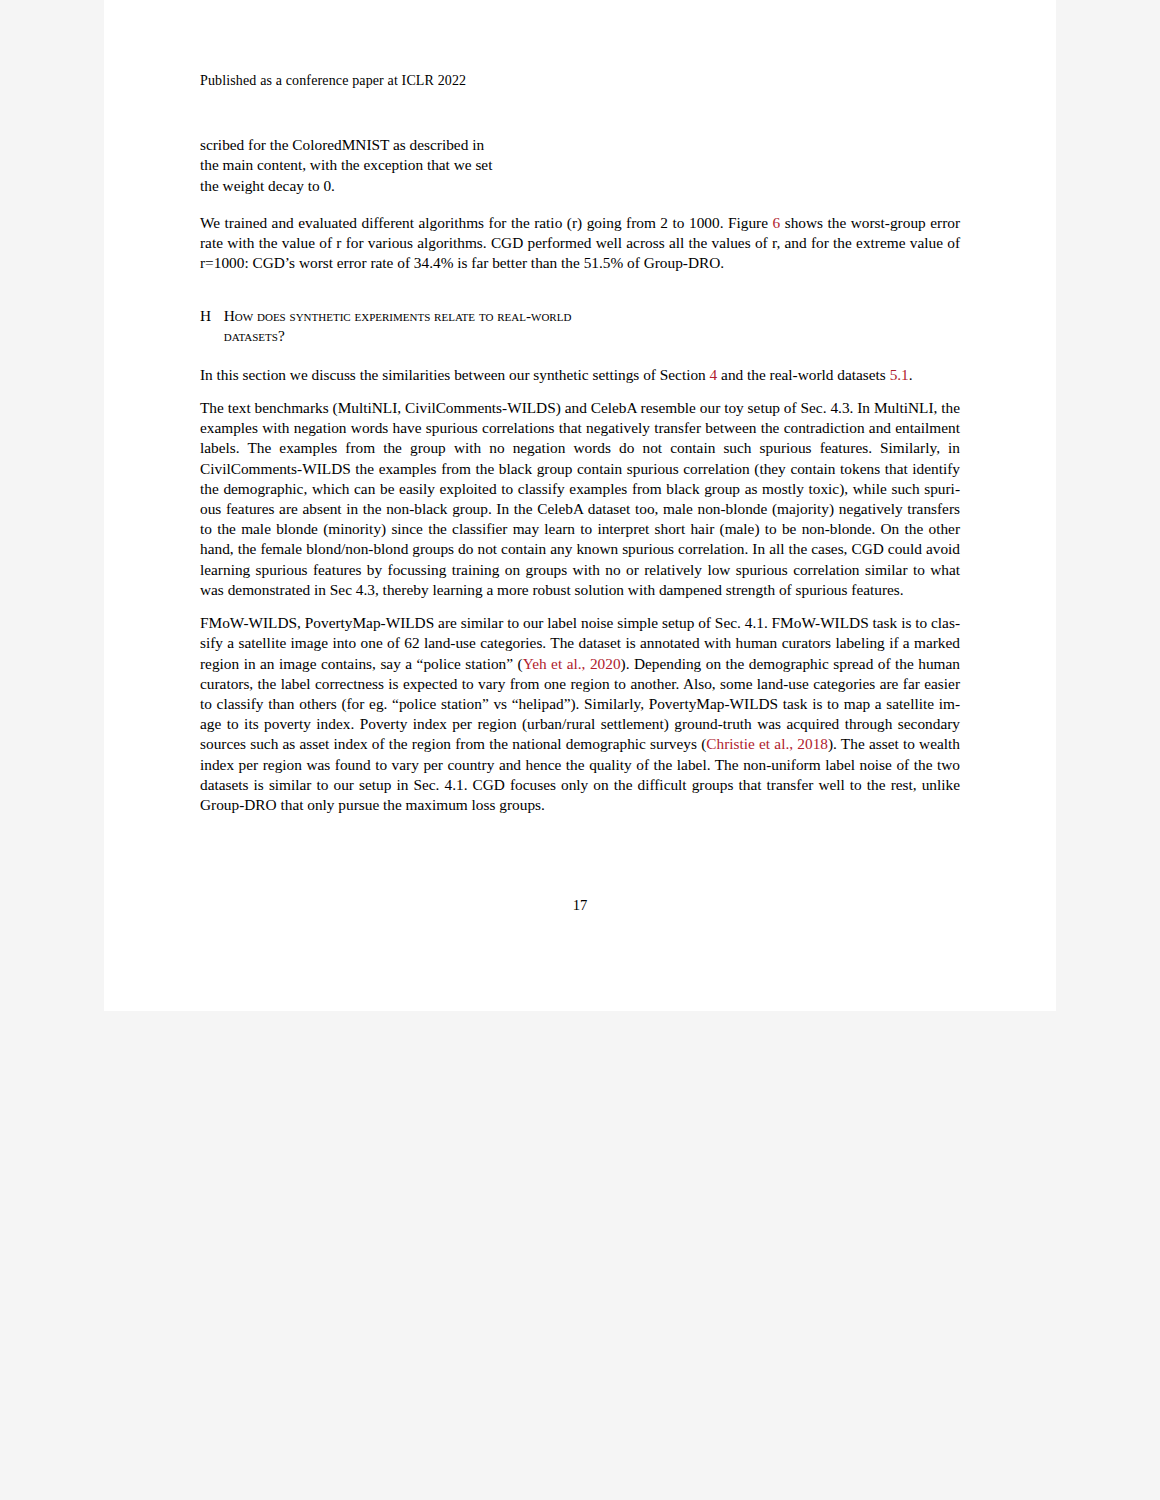Published as a conference paper at ICLR 2022
scribed for the ColoredMNIST as described in
the main content, with the exception that we set
the weight decay to 0.
We trained and evaluated different algorithms for the ratio (r) going from 2 to 1000. Figure 6 shows the worst-group error rate with the value of r for various algorithms. CGD performed well across all the values of r, and for the extreme value of r=1000: CGD’s worst error rate of 34.4% is far better than the 51.5% of Group-DRO.
HHow does synthetic experiments relate to real-world datasets?
In this section we discuss the similarities between our synthetic settings of Section 4 and the real-world datasets 5.1.
The text benchmarks (MultiNLI, CivilComments-WILDS) and CelebA resemble our toy setup of Sec. 4.3. In MultiNLI, the examples with negation words have spurious correlations that negatively transfer between the contradiction and entailment labels. The examples from the group with no negation words do not contain such spurious features. Similarly, in CivilComments-WILDS the examples from the black group contain spurious correlation (they contain tokens that identify the demographic, which can be easily exploited to classify examples from black group as mostly toxic), while such spurious features are absent in the non-black group. In the CelebA dataset too, male non-blonde (majority) negatively transfers to the male blonde (minority) since the classifier may learn to interpret short hair (male) to be non-blonde. On the other hand, the female blond/non-blond groups do not contain any known spurious correlation. In all the cases, CGD could avoid learning spurious features by focussing training on groups with no or relatively low spurious correlation similar to what was demonstrated in Sec 4.3, thereby learning a more robust solution with dampened strength of spurious features.
FMoW-WILDS, PovertyMap-WILDS are similar to our label noise simple setup of Sec. 4.1. FMoW-WILDS task is to classify a satellite image into one of 62 land-use categories. The dataset is annotated with human curators labeling if a marked region in an image contains, say a “police station” (Yeh et al., 2020). Depending on the demographic spread of the human curators, the label correctness is expected to vary from one region to another. Also, some land-use categories are far easier to classify than others (for eg. “police station” vs “helipad”). Similarly, PovertyMap-WILDS task is to map a satellite image to its poverty index. Poverty index per region (urban/rural settlement) ground-truth was acquired through secondary sources such as asset index of the region from the national demographic surveys (Christie et al., 2018). The asset to wealth index per region was found to vary per country and hence the quality of the label. The non-uniform label noise of the two datasets is similar to our setup in Sec. 4.1. CGD focuses only on the difficult groups that transfer well to the rest, unlike Group-DRO that only pursue the maximum loss groups.
17